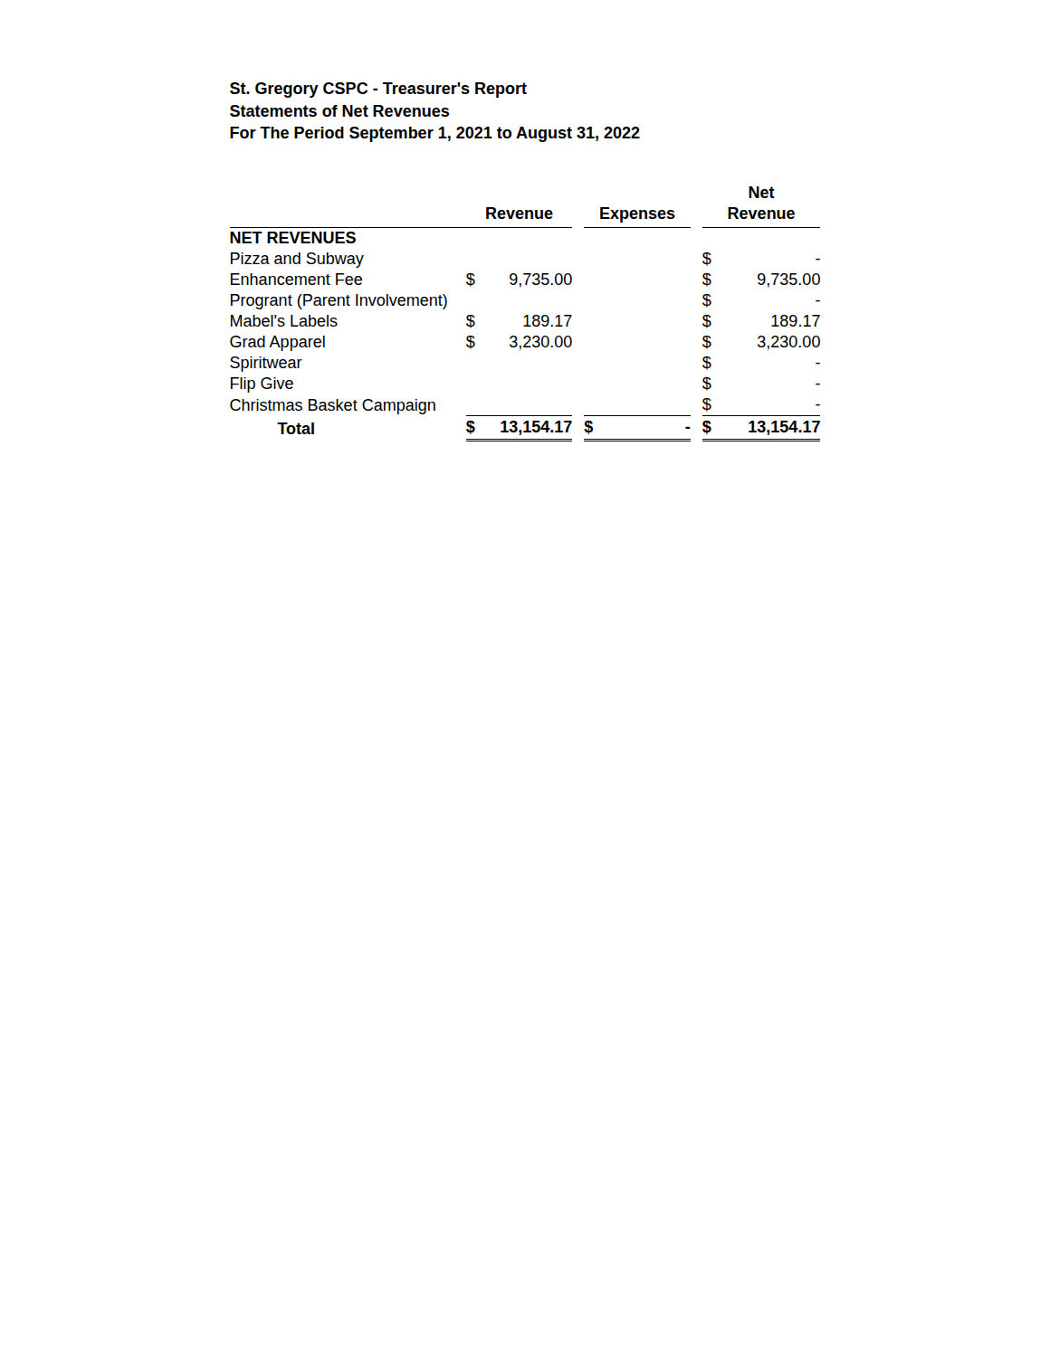St. Gregory CSPC - Treasurer's Report
Statements of Net Revenues
For The Period September 1, 2021 to August 31, 2022
| | | | | | Net |
| | Revenue | | Expenses | | Revenue |
| NET REVENUES | | | | | |
| Pizza and Subway | | | | | | | $ | - |
| Enhancement Fee | $ | 9,735.00 | | | | | $ | 9,735.00 |
| Progrant (Parent Involvement) | | | | | | | $ | - |
| Mabel's Labels | $ | 189.17 | | | | | $ | 189.17 |
| Grad Apparel | $ | 3,230.00 | | | | | $ | 3,230.00 |
| Spiritwear | | | | | | | $ | - |
| Flip Give | | | | | | | $ | - |
| Christmas Basket Campaign | | | | | | | $ | - |
| Total | $ | 13,154.17 | | $ | - | | $ | 13,154.17 |